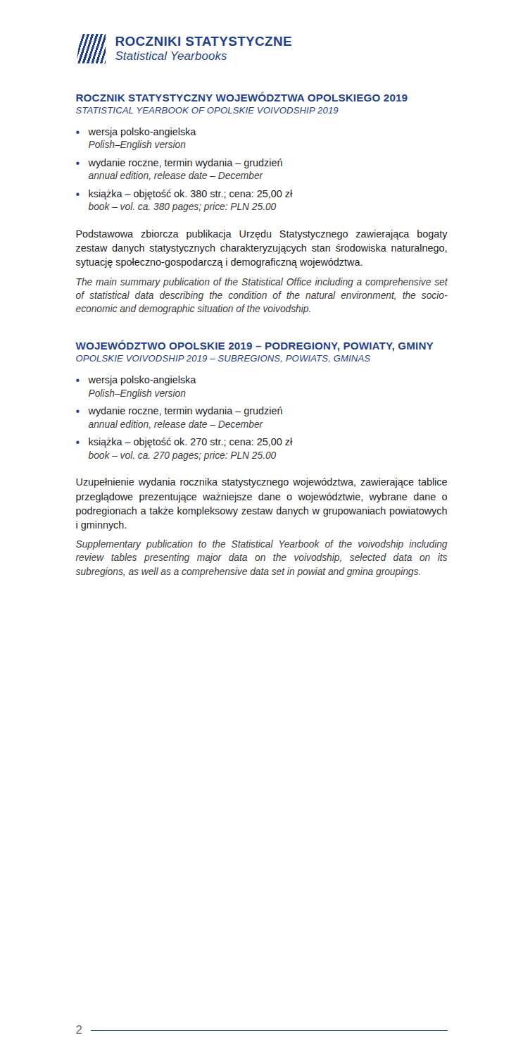Roczniki statystyczne Statistical Yearbooks
Rocznik statystyczny województwa opolskiego 2019
Statistical Yearbook of Opolskie Voivodship 2019
wersja polsko-angielska Polish–English version
wydanie roczne, termin wydania – grudzień annual edition, release date – December
książka – objętość ok. 380 str.; cena: 25,00 zł book – vol. ca. 380 pages; price: PLN 25.00
Podstawowa zbiorcza publikacja Urzędu Statystycznego zawierająca bogaty zestaw danych statystycznych charakteryzujących stan środowiska naturalnego, sytuację społeczno-gospodarczą i demograficzną województwa.
The main summary publication of the Statistical Office including a comprehensive set of statistical data describing the condition of the natural environment, the socio-economic and demographic situation of the voivodship.
Województwo opolskie 2019 – podregiony, powiaty, gminy
Opolskie Voivodship 2019 – Subregions, Powiats, Gminas
wersja polsko-angielska Polish–English version
wydanie roczne, termin wydania – grudzień annual edition, release date – December
książka – objętość ok. 270 str.; cena: 25,00 zł book – vol. ca. 270 pages; price: PLN 25.00
Uzupełnienie wydania rocznika statystycznego województwa, zawierające tablice przeglądowe prezentujące ważniejsze dane o województwie, wybrane dane o podregionach a także kompleksowy zestaw danych w grupowaniach powiatowych i gminnych.
Supplementary publication to the Statistical Yearbook of the voivodship including review tables presenting major data on the voivodship, selected data on its subregions, as well as a comprehensive data set in powiat and gmina groupings.
2